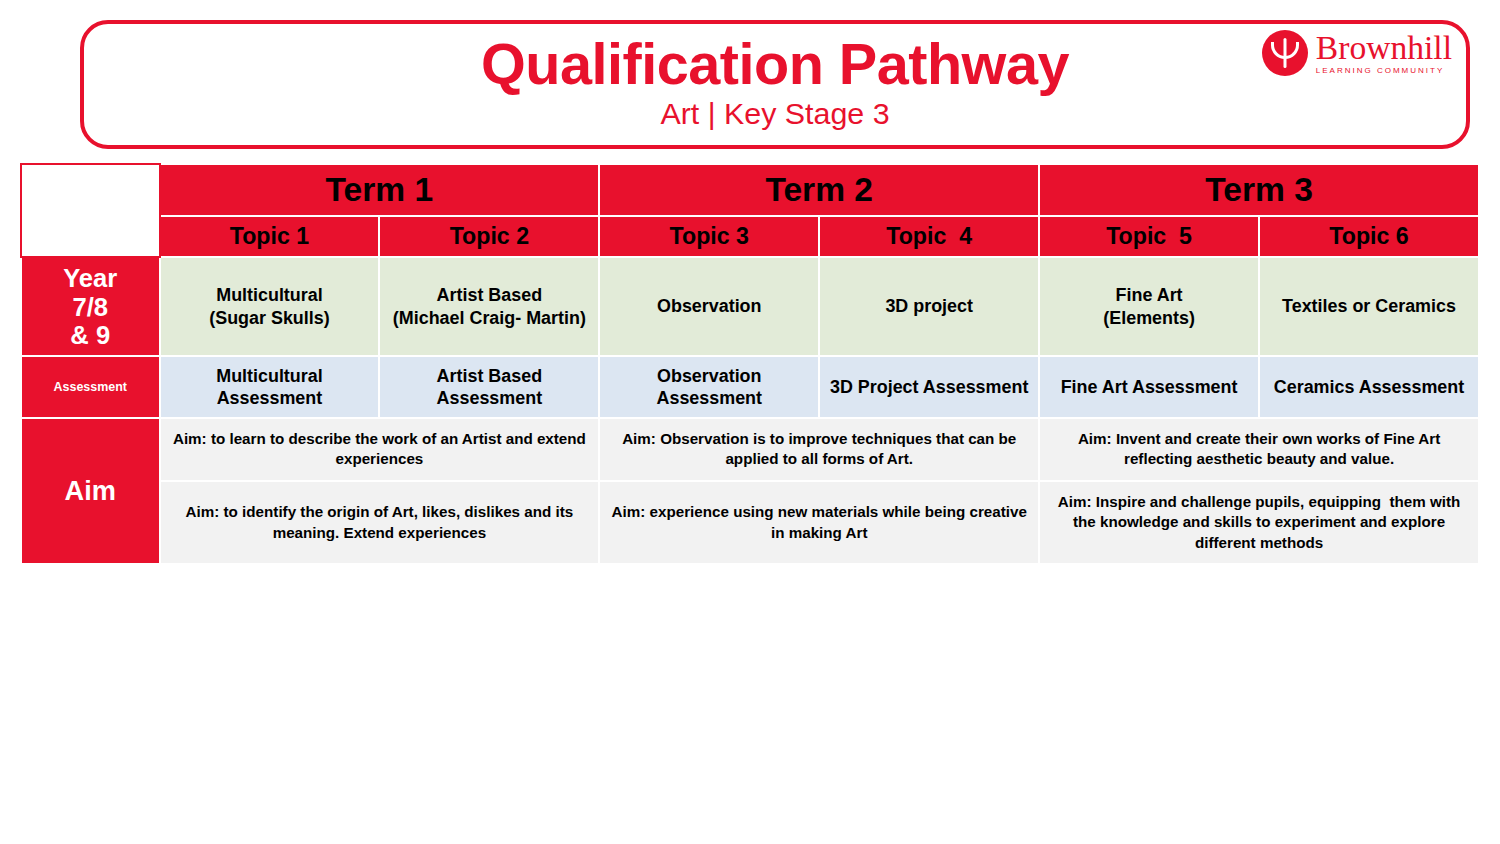Qualification Pathway
Art | Key Stage 3
Brownhill
LEARNING COMMUNITY
| | Term 1 | Term 2 | Term 3 |
| --- | --- | --- | --- |
| Topic 1 | Topic 2 | Topic 3 | Topic 4 | Topic 5 | Topic 6 |
| Year 7/8 & 9 | Multicultural (Sugar Skulls) | Artist Based (Michael Craig- Martin) | Observation | 3D project | Fine Art (Elements) | Textiles or Ceramics |
| Assessment | Multicultural Assessment | Artist Based Assessment | Observation Assessment | 3D Project Assessment | Fine Art Assessment | Ceramics Assessment |
| Aim | Aim: to learn to describe the work of an Artist and extend experiences | Aim: Observation is to improve techniques that can be applied to all forms of Art. | Aim: Invent and create their own works of Fine Art reflecting aesthetic beauty and value. |
| Aim: to identify the origin of Art, likes, dislikes and its meaning. Extend experiences | Aim: experience using new materials while being creative in making Art | Aim: Inspire and challenge pupils, equipping them with the knowledge and skills to experiment and explore different methods |